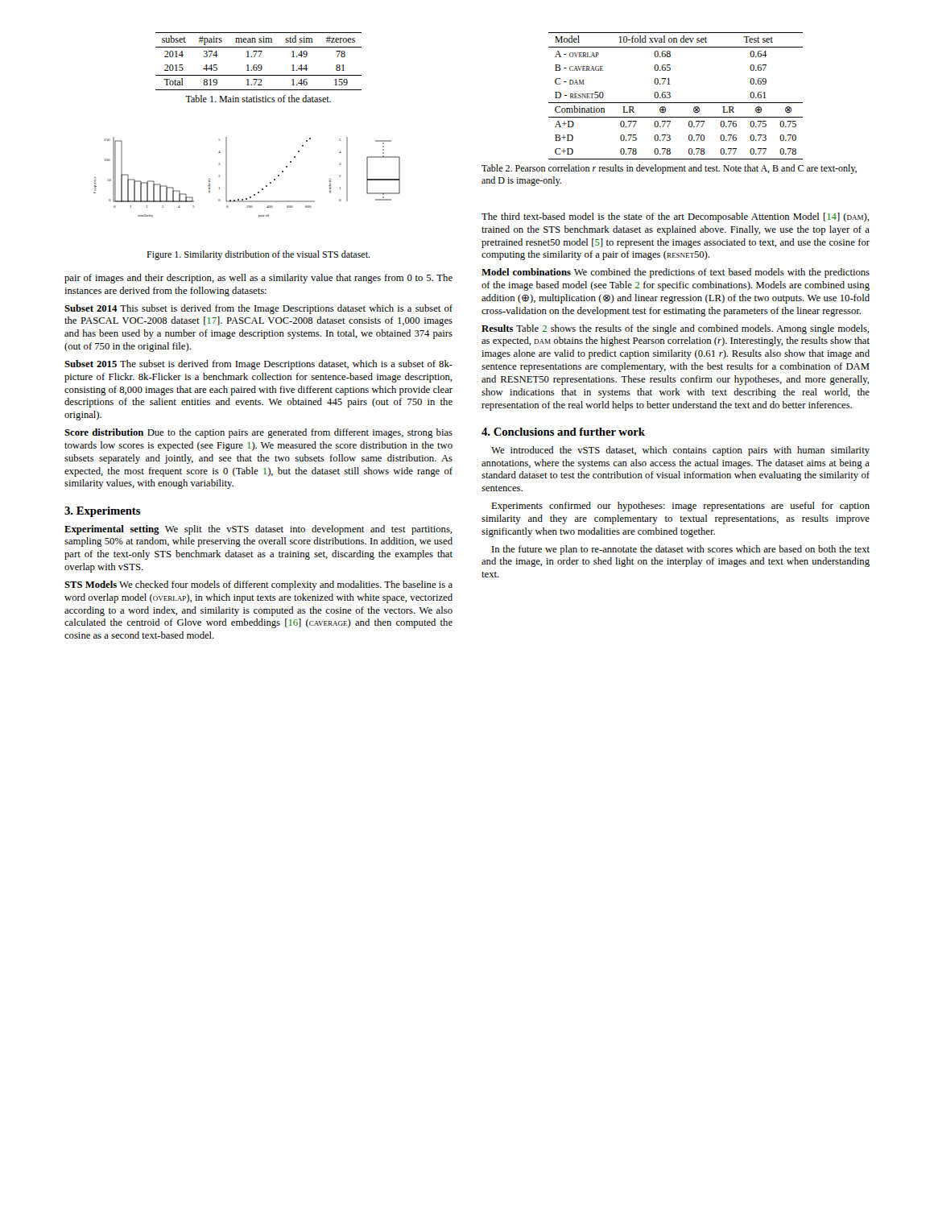| subset | #pairs | mean sim | std sim | #zeroes |
| --- | --- | --- | --- | --- |
| 2014 | 374 | 1.77 | 1.49 | 78 |
| 2015 | 445 | 1.69 | 1.44 | 81 |
| Total | 819 | 1.72 | 1.46 | 159 |
Table 1. Main statistics of the dataset.
Frequency 150 100 50 0 0 1 2 3 4 5 similarity similarity 5 4 3 2 1 0 0 200 400 600 800 pair id similarity 5 4 3 2 1 0
Figure 1. Similarity distribution of the visual STS dataset.
pair of images and their description, as well as a similarity value that ranges from 0 to 5. The instances are derived from the following datasets:
Subset 2014 This subset is derived from the Image Descriptions dataset which is a subset of the PASCAL VOC-2008 dataset [17]. PASCAL VOC-2008 dataset consists of 1,000 images and has been used by a number of image description systems. In total, we obtained 374 pairs (out of 750 in the original file).
Subset 2015 The subset is derived from Image Descriptions dataset, which is a subset of 8k-picture of Flickr. 8k-Flicker is a benchmark collection for sentence-based image description, consisting of 8,000 images that are each paired with five different captions which provide clear descriptions of the salient entities and events. We obtained 445 pairs (out of 750 in the original).
Score distribution Due to the caption pairs are generated from different images, strong bias towards low scores is expected (see Figure 1). We measured the score distribution in the two subsets separately and jointly, and see that the two subsets follow same distribution. As expected, the most frequent score is 0 (Table 1), but the dataset still shows wide range of similarity values, with enough variability.
3. Experiments
Experimental setting We split the vSTS dataset into development and test partitions, sampling 50% at random, while preserving the overall score distributions. In addition, we used part of the text-only STS benchmark dataset as a training set, discarding the examples that overlap with vSTS.
STS Models We checked four models of different complexity and modalities. The baseline is a word overlap model (overlap), in which input texts are tokenized with white space, vectorized according to a word index, and similarity is computed as the cosine of the vectors. We also calculated the centroid of Glove word embeddings [16] (caverage) and then computed the cosine as a second text-based model.
| Model | 10-fold xval on dev set | Test set |
| --- | --- | --- |
| A - overlap | 0.68 | 0.64 |
| B - caverage | 0.65 | 0.67 |
| C - dam | 0.71 | 0.69 |
| D - resnet50 | 0.63 | 0.61 |
| Combination | LR | ⊕ | ⊗ | LR | ⊕ | ⊗ |
| A+D | 0.77 | 0.77 | 0.77 | 0.76 | 0.75 | 0.75 |
| B+D | 0.75 | 0.73 | 0.70 | 0.76 | 0.73 | 0.70 |
| C+D | 0.78 | 0.78 | 0.78 | 0.77 | 0.77 | 0.78 |
Table 2. Pearson correlation r results in development and test. Note that A, B and C are text-only, and D is image-only.
The third text-based model is the state of the art Decomposable Attention Model [14] (dam), trained on the STS benchmark dataset as explained above. Finally, we use the top layer of a pretrained resnet50 model [5] to represent the images associated to text, and use the cosine for computing the similarity of a pair of images (resnet50).
Model combinations We combined the predictions of text based models with the predictions of the image based model (see Table 2 for specific combinations). Models are combined using addition (⊕), multiplication (⊗) and linear regression (LR) of the two outputs. We use 10-fold cross-validation on the development test for estimating the parameters of the linear regressor.
Results Table 2 shows the results of the single and combined models. Among single models, as expected, dam obtains the highest Pearson correlation (r). Interestingly, the results show that images alone are valid to predict caption similarity (0.61 r). Results also show that image and sentence representations are complementary, with the best results for a combination of DAM and RESNET50 representations. These results confirm our hypotheses, and more generally, show indications that in systems that work with text describing the real world, the representation of the real world helps to better understand the text and do better inferences.
4. Conclusions and further work
We introduced the vSTS dataset, which contains caption pairs with human similarity annotations, where the systems can also access the actual images. The dataset aims at being a standard dataset to test the contribution of visual information when evaluating the similarity of sentences.
Experiments confirmed our hypotheses: image representations are useful for caption similarity and they are complementary to textual representations, as results improve significantly when two modalities are combined together.
In the future we plan to re-annotate the dataset with scores which are based on both the text and the image, in order to shed light on the interplay of images and text when understanding text.